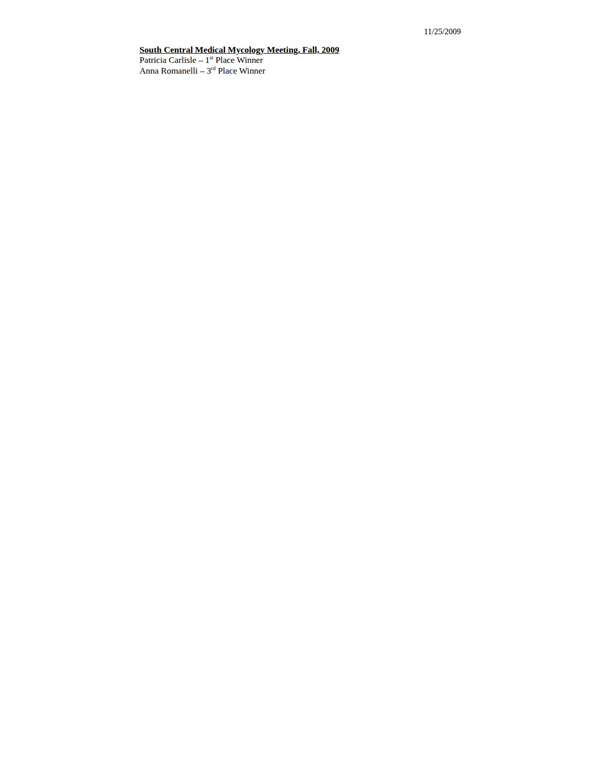11/25/2009
South Central Medical Mycology Meeting, Fall, 2009
Patricia Carlisle – 1st Place Winner
Anna Romanelli – 3rd Place Winner